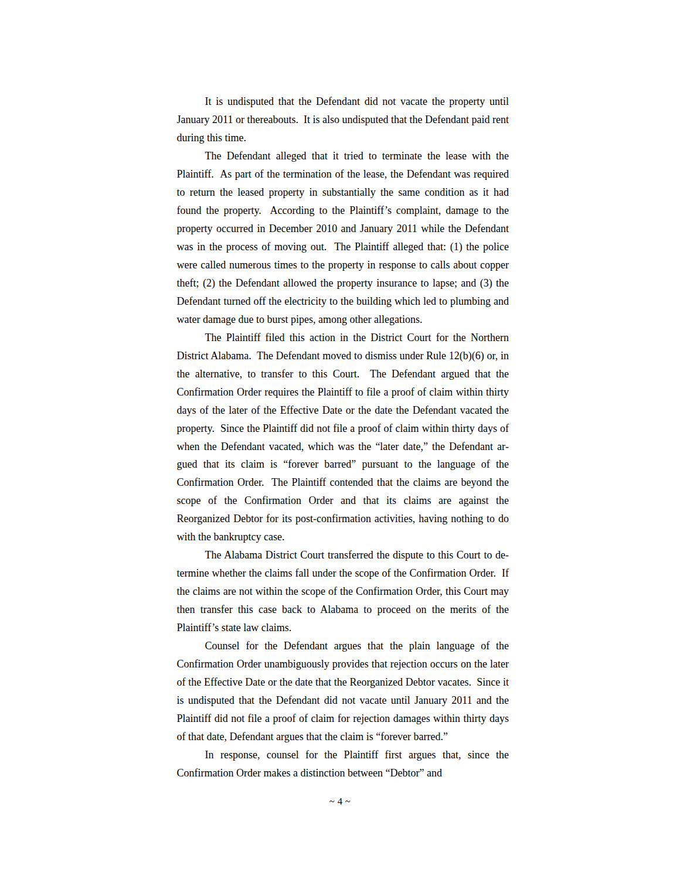It is undisputed that the Defendant did not vacate the property until January 2011 or thereabouts. It is also undisputed that the Defendant paid rent during this time.
The Defendant alleged that it tried to terminate the lease with the Plaintiff. As part of the termination of the lease, the Defendant was required to return the leased property in substantially the same condition as it had found the property. According to the Plaintiff’s complaint, damage to the property occurred in December 2010 and January 2011 while the Defendant was in the process of moving out. The Plaintiff alleged that: (1) the police were called numerous times to the property in response to calls about copper theft; (2) the Defendant allowed the property insurance to lapse; and (3) the Defendant turned off the electricity to the building which led to plumbing and water damage due to burst pipes, among other allegations.
The Plaintiff filed this action in the District Court for the Northern District Alabama. The Defendant moved to dismiss under Rule 12(b)(6) or, in the alternative, to transfer to this Court. The Defendant argued that the Confirmation Order requires the Plaintiff to file a proof of claim within thirty days of the later of the Effective Date or the date the Defendant vacated the property. Since the Plaintiff did not file a proof of claim within thirty days of when the Defendant vacated, which was the “later date,” the Defendant argued that its claim is “forever barred” pursuant to the language of the Confirmation Order. The Plaintiff contended that the claims are beyond the scope of the Confirmation Order and that its claims are against the Reorganized Debtor for its post-confirmation activities, having nothing to do with the bankruptcy case.
The Alabama District Court transferred the dispute to this Court to determine whether the claims fall under the scope of the Confirmation Order. If the claims are not within the scope of the Confirmation Order, this Court may then transfer this case back to Alabama to proceed on the merits of the Plaintiff’s state law claims.
Counsel for the Defendant argues that the plain language of the Confirmation Order unambiguously provides that rejection occurs on the later of the Effective Date or the date that the Reorganized Debtor vacates. Since it is undisputed that the Defendant did not vacate until January 2011 and the Plaintiff did not file a proof of claim for rejection damages within thirty days of that date, Defendant argues that the claim is “forever barred.”
In response, counsel for the Plaintiff first argues that, since the Confirmation Order makes a distinction between “Debtor” and
~ 4 ~